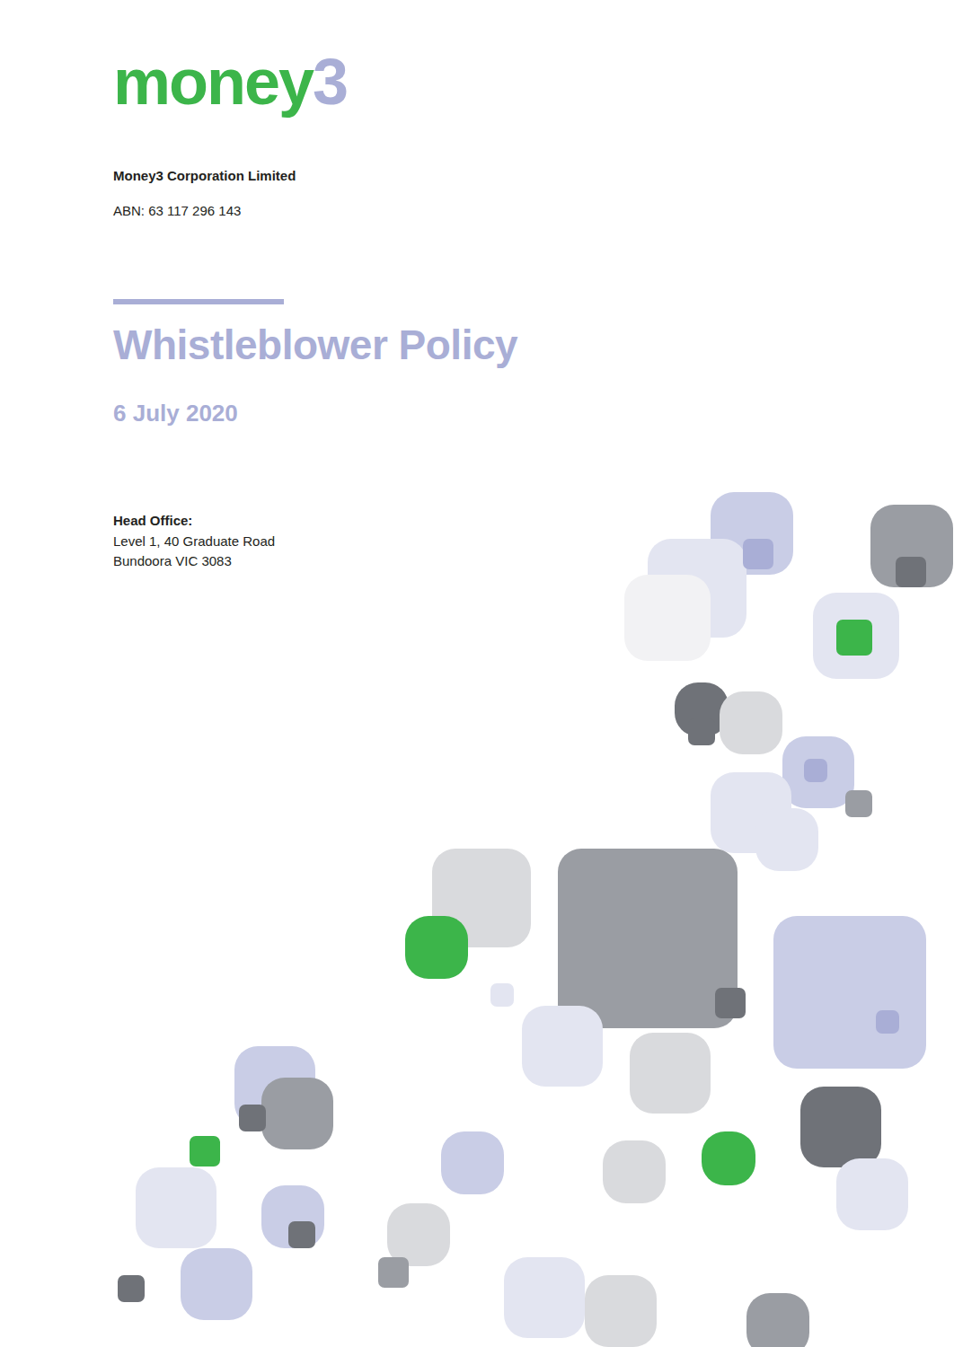money 3
Money3 Corporation Limited
ABN: 63 117 296 143
Whistleblower Policy
6 July 2020
Head Office:
Level 1, 40 Graduate Road
Bundoora VIC 3083